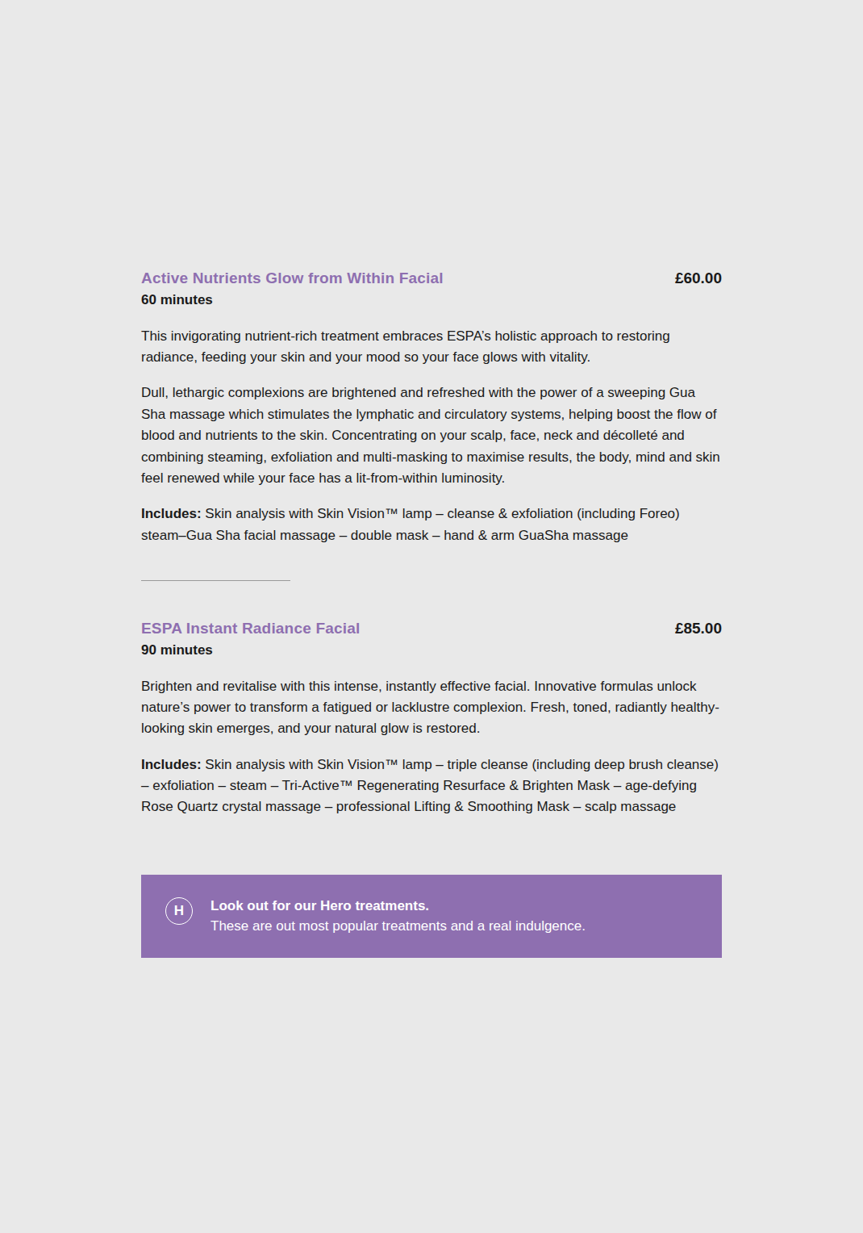Active Nutrients Glow from Within Facial
£60.00
60 minutes
This invigorating nutrient-rich treatment embraces ESPA’s holistic approach to restoring radiance, feeding your skin and your mood so your face glows with vitality.
Dull, lethargic complexions are brightened and refreshed with the power of a sweeping Gua Sha massage which stimulates the lymphatic and circulatory systems, helping boost the flow of blood and nutrients to the skin. Concentrating on your scalp, face, neck and décolleté and combining steaming, exfoliation and multi-masking to maximise results, the body, mind and skin feel renewed while your face has a lit-from-within luminosity.
Includes: Skin analysis with Skin Vision™ lamp – cleanse & exfoliation (including Foreo) steam–Gua Sha facial massage – double mask – hand & arm GuaSha massage
ESPA Instant Radiance Facial
£85.00
90 minutes
Brighten and revitalise with this intense, instantly effective facial. Innovative formulas unlock nature’s power to transform a fatigued or lacklustre complexion. Fresh, toned, radiantly healthy-looking skin emerges, and your natural glow is restored.
Includes: Skin analysis with Skin Vision™ lamp – triple cleanse (including deep brush cleanse) – exfoliation – steam – Tri-Active™ Regenerating Resurface & Brighten Mask – age-defying Rose Quartz crystal massage – professional Lifting & Smoothing Mask – scalp massage
H
Look out for our Hero treatments. These are out most popular treatments and a real indulgence.